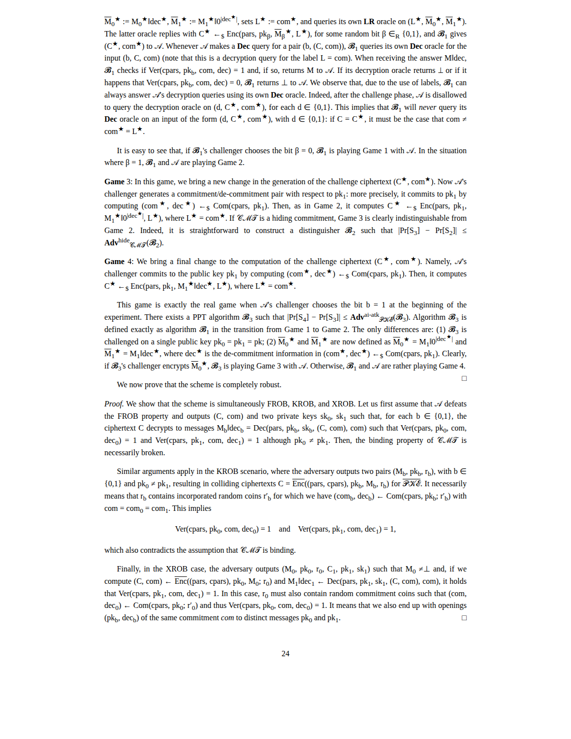M0★ := M0★‖dec★, M1★ := M1★‖0|dec★|, sets L★ := com★, and queries its own LR oracle on (L★, M0★, M1★). The latter oracle replies with C★ ←$ Enc(pars, pkβ, Mβ★, L★), for some random bit β ∈R {0,1}, and 𝓑1 gives (C★, com★) to 𝒜. Whenever 𝒜 makes a Dec query for a pair (b, (C, com)), 𝓑1 queries its own Dec oracle for the input (b, C, com) (note that this is a decryption query for the label L = com). When receiving the answer M‖dec, 𝓑1 checks if Ver(cpars, pkb, com, dec) = 1 and, if so, returns M to 𝒜. If its decryption oracle returns ⊥ or if it happens that Ver(cpars, pkb, com, dec) = 0, 𝓑1 returns ⊥ to 𝒜. We observe that, due to the use of labels, 𝓑1 can always answer 𝒜's decryption queries using its own Dec oracle. Indeed, after the challenge phase, 𝒜 is disallowed to query the decryption oracle on (d, C★, com★), for each d ∈ {0,1}. This implies that 𝓑1 will never query its Dec oracle on an input of the form (d, C★, com★), with d ∈ {0,1}: if C = C★, it must be the case that com ≠ com★ = L★.
It is easy to see that, if 𝓑1's challenger chooses the bit β = 0, 𝓑1 is playing Game 1 with 𝒜. In the situation where β = 1, 𝓑1 and 𝒜 are playing Game 2.
Game 3: In this game, we bring a new change in the generation of the challenge ciphertext (C★, com★). Now 𝒜's challenger generates a commitment/de-commitment pair with respect to pk1: more precisely, it commits to pk1 by computing (com★, dec★) ←$ Com(cpars, pk1). Then, as in Game 2, it computes C★ ←$ Enc(pars, pk1, M1★‖0|dec★|, L★), where L★ = com★. If 𝒞ℳ𝒯 is a hiding commitment, Game 3 is clearly indistinguishable from Game 2. Indeed, it is straightforward to construct a distinguisher 𝓑2 such that |Pr[S3] − Pr[S2]| ≤ Advhide𝒞ℳ𝒯(𝓑2).
Game 4: We bring a final change to the computation of the challenge ciphertext (C★, com★). Namely, 𝒜's challenger commits to the public key pk1 by computing (com★, dec★) ←$ Com(cpars, pk1). Then, it computes C★ ←$ Enc(pars, pk1, M1★‖dec★, L★), where L★ = com★.
This game is exactly the real game when 𝒜's challenger chooses the bit b = 1 at the beginning of the experiment. There exists a PPT algorithm 𝓑3 such that |Pr[S4] − Pr[S3]| ≤ Advai-atk𝒫𝒦ℰ(𝓑3). Algorithm 𝓑3 is defined exactly as algorithm 𝓑1 in the transition from Game 1 to Game 2. The only differences are: (1) 𝓑3 is challenged on a single public key pk0 = pk1 = pk; (2) M0★ and M1★ are now defined as M0★ = M1‖0|dec★| and M1★ = M1‖dec★, where dec★ is the de-commitment information in (com★, dec★) ←$ Com(cpars, pk1). Clearly, if 𝓑3's challenger encrypts M0★, 𝓑3 is playing Game 3 with 𝒜. Otherwise, 𝓑1 and 𝒜 are rather playing Game 4. □
We now prove that the scheme is completely robust.
Proof. We show that the scheme is simultaneously FROB, KROB, and XROB. Let us first assume that 𝒜 defeats the FROB property and outputs (C, com) and two private keys sk0, sk1 such that, for each b ∈ {0,1}, the ciphertext C decrypts to messages Mb‖decb = Dec(pars, pkb, skb, (C, com), com) such that Ver(cpars, pk0, com, dec0) = 1 and Ver(cpars, pk1, com, dec1) = 1 although pk0 ≠ pk1. Then, the binding property of 𝒞ℳ𝒯 is necessarily broken.
Similar arguments apply in the KROB scenario, where the adversary outputs two pairs (Mb, pkb, rb), with b ∈ {0,1} and pk0 ≠ pk1, resulting in colliding ciphertexts C = Enc((pars, cpars), pkb, Mb, rb) for 𝒫𝒦ℰ. It necessarily means that rb contains incorporated random coins r′b for which we have (comb, decb) ← Com(cpars, pkb; r′b) with com = com0 = com1. This implies
Ver(cpars, pk0, com, dec0) = 1 and Ver(cpars, pk1, com, dec1) = 1,
which also contradicts the assumption that 𝒞ℳ𝒯 is binding.
Finally, in the XROB case, the adversary outputs (M0, pk0, r0, C1, pk1, sk1) such that M0 ≠⊥ and, if we compute (C, com) ← Enc((pars, cpars), pk0, M0; r0) and M1‖dec1 ← Dec(pars, pk1, sk1, (C, com), com), it holds that Ver(cpars, pk1, com, dec1) = 1. In this case, r0 must also contain random commitment coins such that (com, dec0) ← Com(cpars, pk0; r′0) and thus Ver(cpars, pk0, com, dec0) = 1. It means that we also end up with openings (pkb, decb) of the same commitment com to distinct messages pk0 and pk1. □
24